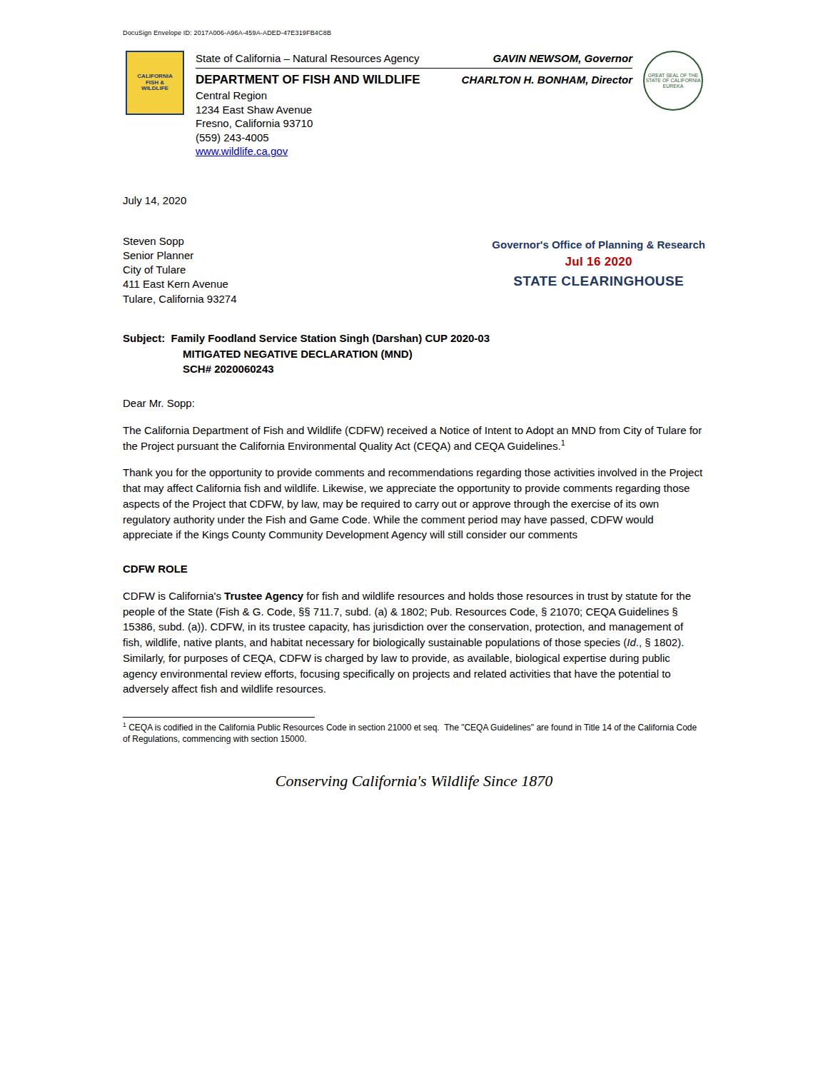DocuSign Envelope ID: 2017A006-A96A-459A-ADED-47E319FB4C8B
CALIFORNIA
FISH &
WILDLIFE
State of California – Natural Resources Agency GAVIN NEWSOM, Governor
DEPARTMENT OF FISH AND WILDLIFE CHARLTON H. BONHAM, Director
Central Region
1234 East Shaw Avenue
Fresno, California 93710
(559) 243-4005
www.wildlife.ca.gov
GREAT SEAL OF THE STATE OF CALIFORNIA
EUREKA
July 14, 2020
Steven Sopp
Senior Planner
City of Tulare
411 East Kern Avenue
Tulare, California 93274
Governor's Office of Planning & Research
Jul 16 2020
STATE CLEARINGHOUSE
Subject: Family Foodland Service Station Singh (Darshan) CUP 2020-03
MITIGATED NEGATIVE DECLARATION (MND)
SCH# 2020060243
Dear Mr. Sopp:
The California Department of Fish and Wildlife (CDFW) received a Notice of Intent to Adopt an MND from City of Tulare for the Project pursuant the California Environmental Quality Act (CEQA) and CEQA Guidelines.1
Thank you for the opportunity to provide comments and recommendations regarding those activities involved in the Project that may affect California fish and wildlife. Likewise, we appreciate the opportunity to provide comments regarding those aspects of the Project that CDFW, by law, may be required to carry out or approve through the exercise of its own regulatory authority under the Fish and Game Code. While the comment period may have passed, CDFW would appreciate if the Kings County Community Development Agency will still consider our comments
CDFW ROLE
CDFW is California's Trustee Agency for fish and wildlife resources and holds those resources in trust by statute for the people of the State (Fish & G. Code, §§ 711.7, subd. (a) & 1802; Pub. Resources Code, § 21070; CEQA Guidelines § 15386, subd. (a)). CDFW, in its trustee capacity, has jurisdiction over the conservation, protection, and management of fish, wildlife, native plants, and habitat necessary for biologically sustainable populations of those species (Id., § 1802). Similarly, for purposes of CEQA, CDFW is charged by law to provide, as available, biological expertise during public agency environmental review efforts, focusing specifically on projects and related activities that have the potential to adversely affect fish and wildlife resources.
1 CEQA is codified in the California Public Resources Code in section 21000 et seq. The "CEQA Guidelines" are found in Title 14 of the California Code of Regulations, commencing with section 15000.
Conserving California's Wildlife Since 1870